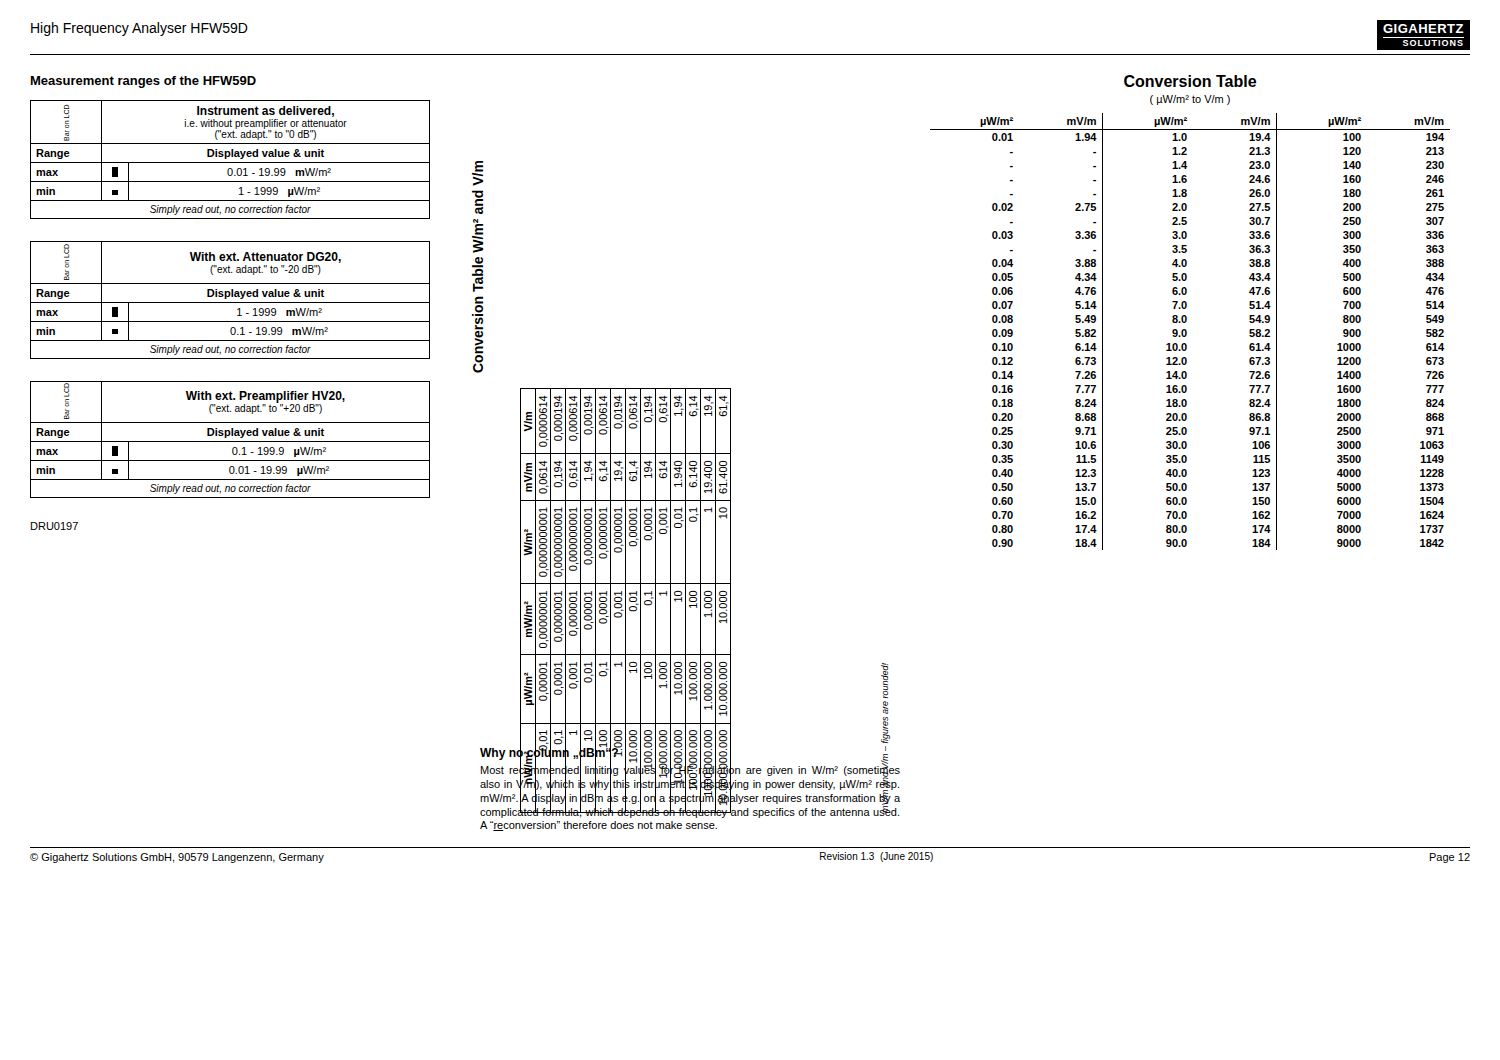High Frequency Analyser HFW59D
GIGAHERTZSOLUTIONS
Measurement ranges of the HFW59D
| Bar on LCD | Instrument as delivered, i.e. without preamplifier or attenuator ("ext. adapt." to "0 dB") |
| Range | Displayed value & unit |
| max | | 0.01 - 19.99 m W/m² |
| min | | 1 - 1999 µ W/m² |
| Simply read out, no correction factor |
| Bar on LCD | With ext. Attenuator DG20, ("ext. adapt." to "-20 dB") |
| Range | Displayed value & unit |
| max | | 1 - 1999 m W/m² |
| min | | 0.1 - 19.99 m W/m² |
| Simply read out, no correction factor |
| Bar on LCD | With ext. Preamplifier HV20, ("ext. adapt." to "+20 dB") |
| Range | Displayed value & unit |
| max | | 0.1 - 199.9 µ W/m² |
| min | | 0.01 - 19.99 µ W/m² |
| Simply read out, no correction factor |
DRU0197
Conversion Table W/m² and V/m
| nW/m² | µW/m² | mW/m² | W/m² | mV/m | V/m |
| --- | --- | --- | --- | --- | --- |
| 0,01 | 0,00001 | 0,00000001 | 0,0000000001 | 0,0614 | 0,0000614 |
| 0,1 | 0,0001 | 0,0000001 | 0,0000000001 | 0,194 | 0,000194 |
| 1 | 0,001 | 0,000001 | 0,000000001 | 0,614 | 0,000614 |
| 10 | 0,01 | 0,00001 | 0,00000001 | 1,94 | 0,00194 |
| 100 | 0,1 | 0,0001 | 0,0000001 | 6,14 | 0,00614 |
| 1.000 | 1 | 0,001 | 0,000001 | 19,4 | 0,0194 |
| 10.000 | 10 | 0,01 | 0,00001 | 61,4 | 0,0614 |
| 100.000 | 100 | 0,1 | 0,0001 | 194 | 0,194 |
| 1.000.000 | 1.000 | 1 | 0,001 | 614 | 0,614 |
| 10.000.000 | 10.000 | 10 | 0,01 | 1.940 | 1,94 |
| 100.000.000 | 100.000 | 100 | 0,1 | 6.140 | 6,14 |
| 1000.000.000 | 1.000.000 | 1.000 | 1 | 19.400 | 19,4 |
| 10.000.000.000 | 10.000.000 | 10.000 | 10 | 61.400 | 61,4 |
mV/m and V/m – figures are rounded!
Why no column „dBm“?
Most recommended limiting values for HF radiation are given in W/m² (sometimes also in V/m), which is why this instrument is displaying in power density, µW/m² resp. mW/m². A display in dBm as e.g. on a spectrum analyser requires transformation by a complicated formula, which depends on frequency and specifics of the antenna used. A “reconversion” therefore does not make sense.
Conversion Table
( µW/m² to V/m )
| µW/m² | mV/m | µW/m² | mV/m | µW/m² | mV/m |
| --- | --- | --- | --- | --- | --- |
| 0.01 | 1.94 | 1.0 | 19.4 | 100 | 194 |
| - | - | 1.2 | 21.3 | 120 | 213 |
| - | - | 1.4 | 23.0 | 140 | 230 |
| - | - | 1.6 | 24.6 | 160 | 246 |
| - | - | 1.8 | 26.0 | 180 | 261 |
| 0.02 | 2.75 | 2.0 | 27.5 | 200 | 275 |
| - | - | 2.5 | 30.7 | 250 | 307 |
| 0.03 | 3.36 | 3.0 | 33.6 | 300 | 336 |
| - | - | 3.5 | 36.3 | 350 | 363 |
| 0.04 | 3.88 | 4.0 | 38.8 | 400 | 388 |
| 0.05 | 4.34 | 5.0 | 43.4 | 500 | 434 |
| 0.06 | 4.76 | 6.0 | 47.6 | 600 | 476 |
| 0.07 | 5.14 | 7.0 | 51.4 | 700 | 514 |
| 0.08 | 5.49 | 8.0 | 54.9 | 800 | 549 |
| 0.09 | 5.82 | 9.0 | 58.2 | 900 | 582 |
| 0.10 | 6.14 | 10.0 | 61.4 | 1000 | 614 |
| 0.12 | 6.73 | 12.0 | 67.3 | 1200 | 673 |
| 0.14 | 7.26 | 14.0 | 72.6 | 1400 | 726 |
| 0.16 | 7.77 | 16.0 | 77.7 | 1600 | 777 |
| 0.18 | 8.24 | 18.0 | 82.4 | 1800 | 824 |
| 0.20 | 8.68 | 20.0 | 86.8 | 2000 | 868 |
| 0.25 | 9.71 | 25.0 | 97.1 | 2500 | 971 |
| 0.30 | 10.6 | 30.0 | 106 | 3000 | 1063 |
| 0.35 | 11.5 | 35.0 | 115 | 3500 | 1149 |
| 0.40 | 12.3 | 40.0 | 123 | 4000 | 1228 |
| 0.50 | 13.7 | 50.0 | 137 | 5000 | 1373 |
| 0.60 | 15.0 | 60.0 | 150 | 6000 | 1504 |
| 0.70 | 16.2 | 70.0 | 162 | 7000 | 1624 |
| 0.80 | 17.4 | 80.0 | 174 | 8000 | 1737 |
| 0.90 | 18.4 | 90.0 | 184 | 9000 | 1842 |
© Gigahertz Solutions GmbH, 90579 Langenzenn, Germany
Revision 1.3 (June 2015)
Page 12